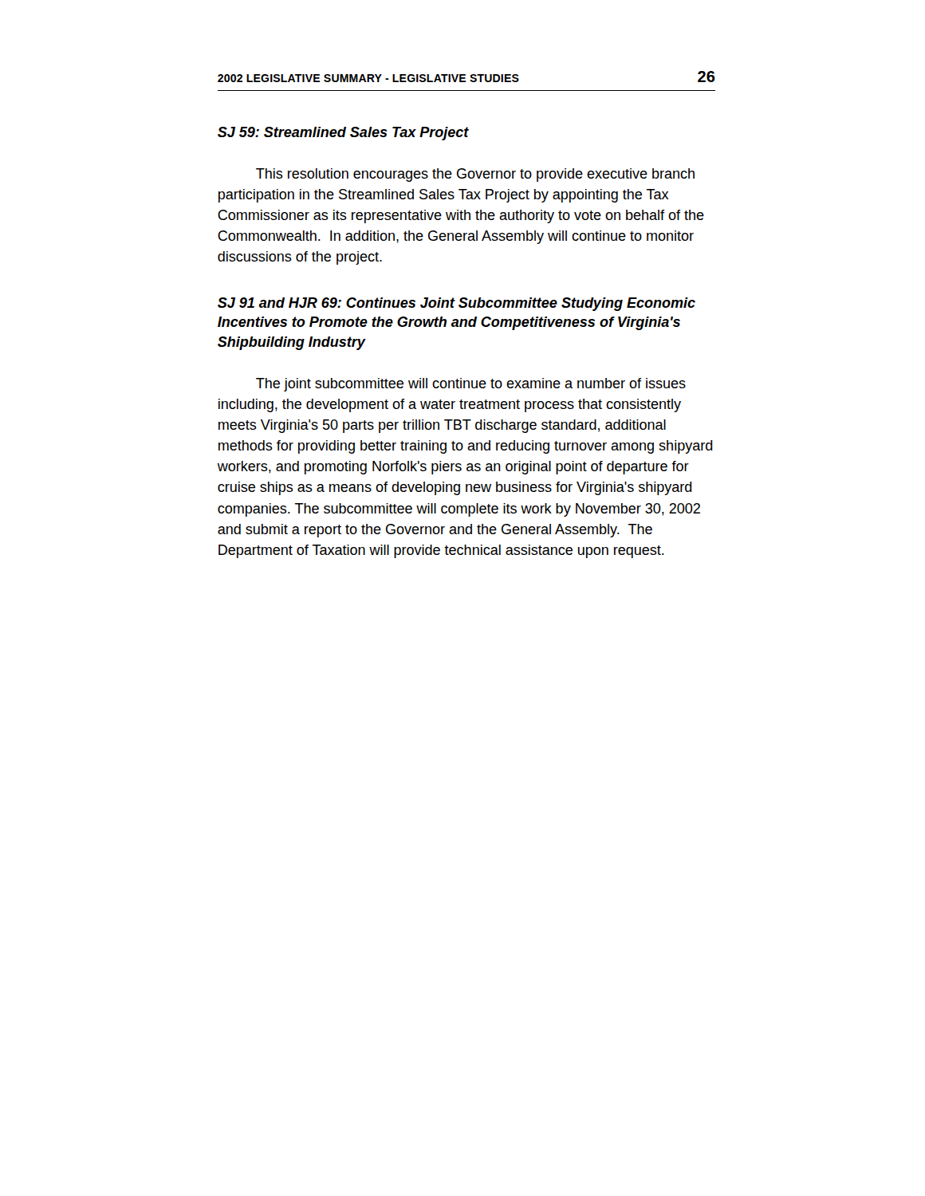2002 LEGISLATIVE SUMMARY - LEGISLATIVE STUDIES 26
SJ 59: Streamlined Sales Tax Project
This resolution encourages the Governor to provide executive branch participation in the Streamlined Sales Tax Project by appointing the Tax Commissioner as its representative with the authority to vote on behalf of the Commonwealth. In addition, the General Assembly will continue to monitor discussions of the project.
SJ 91 and HJR 69: Continues Joint Subcommittee Studying Economic Incentives to Promote the Growth and Competitiveness of Virginia's Shipbuilding Industry
The joint subcommittee will continue to examine a number of issues including, the development of a water treatment process that consistently meets Virginia's 50 parts per trillion TBT discharge standard, additional methods for providing better training to and reducing turnover among shipyard workers, and promoting Norfolk's piers as an original point of departure for cruise ships as a means of developing new business for Virginia's shipyard companies. The subcommittee will complete its work by November 30, 2002 and submit a report to the Governor and the General Assembly. The Department of Taxation will provide technical assistance upon request.